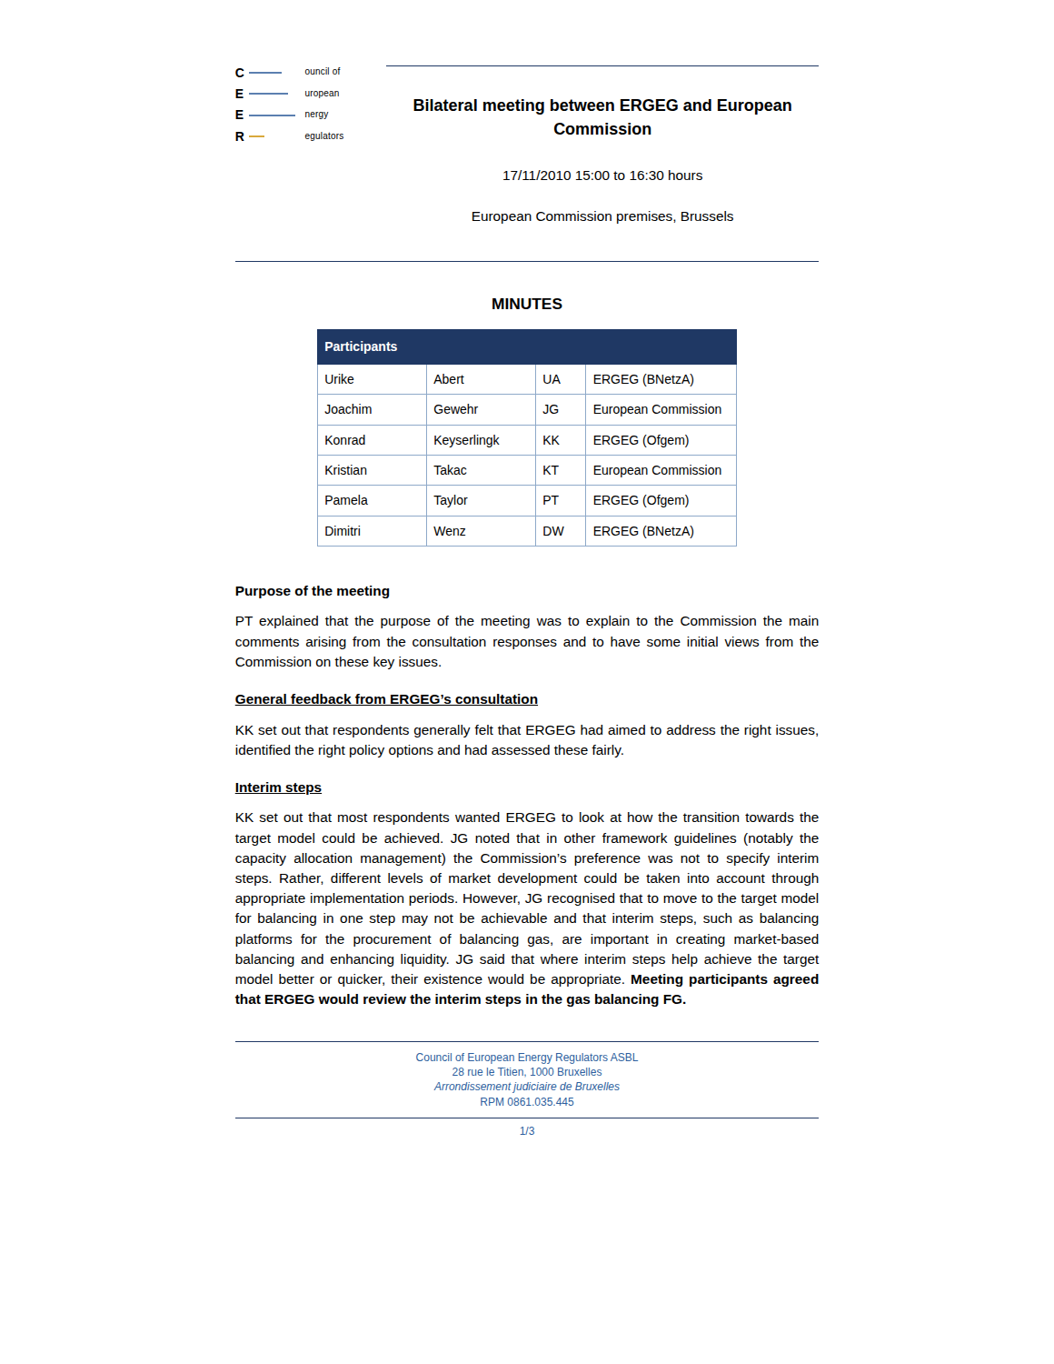| C | | ouncil of |
| E | | uropean |
| E | | nergy |
| R | | egulators |
Bilateral meeting between ERGEG and European Commission
17/11/2010 15:00 to 16:30 hours
European Commission premises, Brussels
MINUTES
| Participants |
| --- |
| Urike | Abert | UA | ERGEG (BNetzA) |
| Joachim | Gewehr | JG | European Commission |
| Konrad | Keyserlingk | KK | ERGEG (Ofgem) |
| Kristian | Takac | KT | European Commission |
| Pamela | Taylor | PT | ERGEG (Ofgem) |
| Dimitri | Wenz | DW | ERGEG (BNetzA) |
Purpose of the meeting
PT explained that the purpose of the meeting was to explain to the Commission the main comments arising from the consultation responses and to have some initial views from the Commission on these key issues.
General feedback from ERGEG’s consultation
KK set out that respondents generally felt that ERGEG had aimed to address the right issues, identified the right policy options and had assessed these fairly.
Interim steps
KK set out that most respondents wanted ERGEG to look at how the transition towards the target model could be achieved. JG noted that in other framework guidelines (notably the capacity allocation management) the Commission’s preference was not to specify interim steps. Rather, different levels of market development could be taken into account through appropriate implementation periods. However, JG recognised that to move to the target model for balancing in one step may not be achievable and that interim steps, such as balancing platforms for the procurement of balancing gas, are important in creating market-based balancing and enhancing liquidity. JG said that where interim steps help achieve the target model better or quicker, their existence would be appropriate. Meeting participants agreed that ERGEG would review the interim steps in the gas balancing FG.
Council of European Energy Regulators ASBL
28 rue le Titien, 1000 Bruxelles
Arrondissement judiciaire de Bruxelles
RPM 0861.035.445
1/3